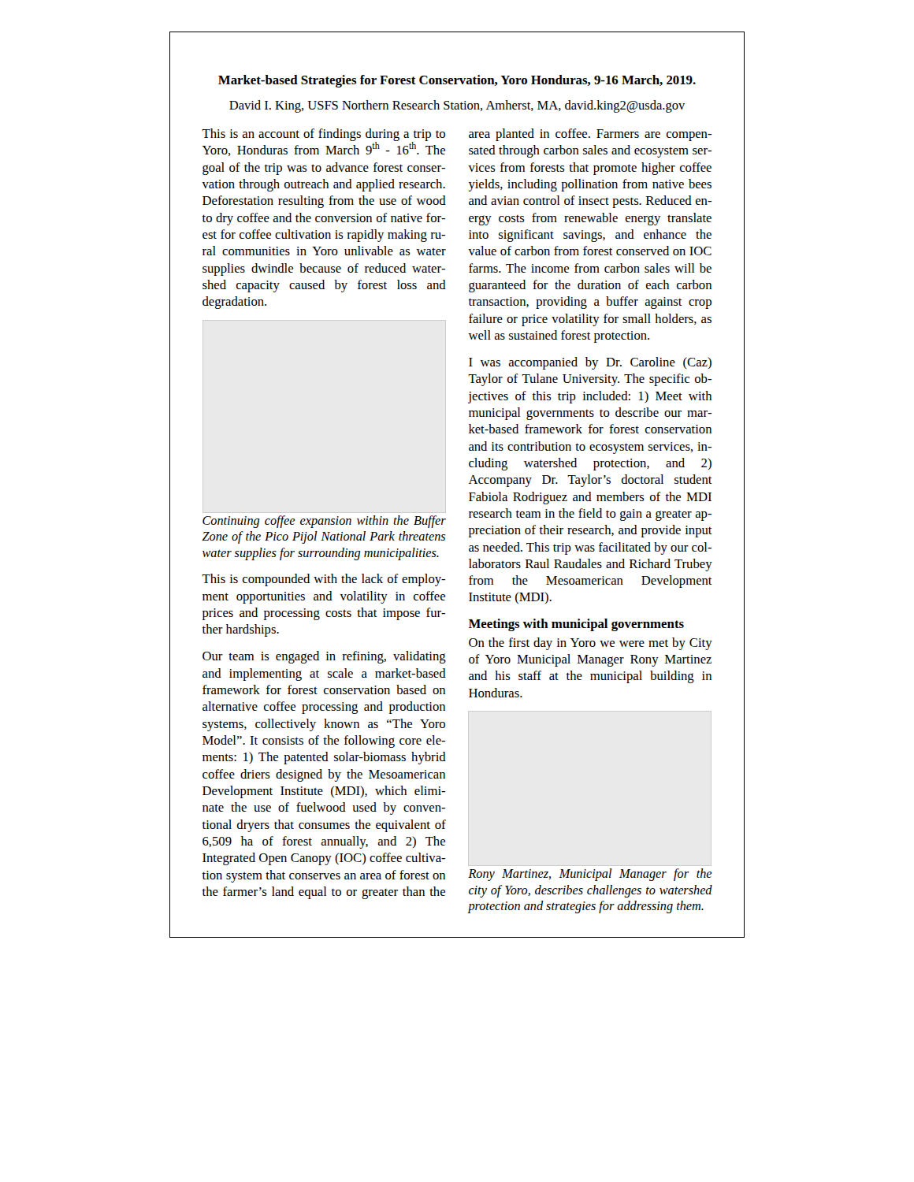Market-based Strategies for Forest Conservation, Yoro Honduras, 9-16 March, 2019.
David I. King, USFS Northern Research Station, Amherst, MA, david.king2@usda.gov
This is an account of findings during a trip to Yoro, Honduras from March 9th - 16th. The goal of the trip was to advance forest conservation through outreach and applied research. Deforestation resulting from the use of wood to dry coffee and the conversion of native forest for coffee cultivation is rapidly making rural communities in Yoro unlivable as water supplies dwindle because of reduced watershed capacity caused by forest loss and degradation.
Continuing coffee expansion within the Buffer Zone of the Pico Pijol National Park threatens water supplies for surrounding municipalities.
This is compounded with the lack of employment opportunities and volatility in coffee prices and processing costs that impose further hardships.
Our team is engaged in refining, validating and implementing at scale a market-based framework for forest conservation based on alternative coffee processing and production systems, collectively known as “The Yoro Model”. It consists of the following core elements: 1) The patented solar-biomass hybrid coffee driers designed by the Mesoamerican Development Institute (MDI), which eliminate the use of fuelwood used by conventional dryers that consumes the equivalent of 6,509 ha of forest annually, and 2) The Integrated Open Canopy (IOC) coffee cultivation system that conserves an area of forest on the farmer’s land equal to or greater than the area planted in coffee. Farmers are compensated through carbon sales and ecosystem services from forests that promote higher coffee yields, including pollination from native bees and avian control of insect pests. Reduced energy costs from renewable energy translate into significant savings, and enhance the value of carbon from forest conserved on IOC farms. The income from carbon sales will be guaranteed for the duration of each carbon transaction, providing a buffer against crop failure or price volatility for small holders, as well as sustained forest protection.
I was accompanied by Dr. Caroline (Caz) Taylor of Tulane University. The specific objectives of this trip included: 1) Meet with municipal governments to describe our market-based framework for forest conservation and its contribution to ecosystem services, including watershed protection, and 2) Accompany Dr. Taylor’s doctoral student Fabiola Rodriguez and members of the MDI research team in the field to gain a greater appreciation of their research, and provide input as needed. This trip was facilitated by our collaborators Raul Raudales and Richard Trubey from the Mesoamerican Development Institute (MDI).
Meetings with municipal governments
On the first day in Yoro we were met by City of Yoro Municipal Manager Rony Martinez and his staff at the municipal building in Honduras.
Rony Martinez, Municipal Manager for the city of Yoro, describes challenges to watershed protection and strategies for addressing them.